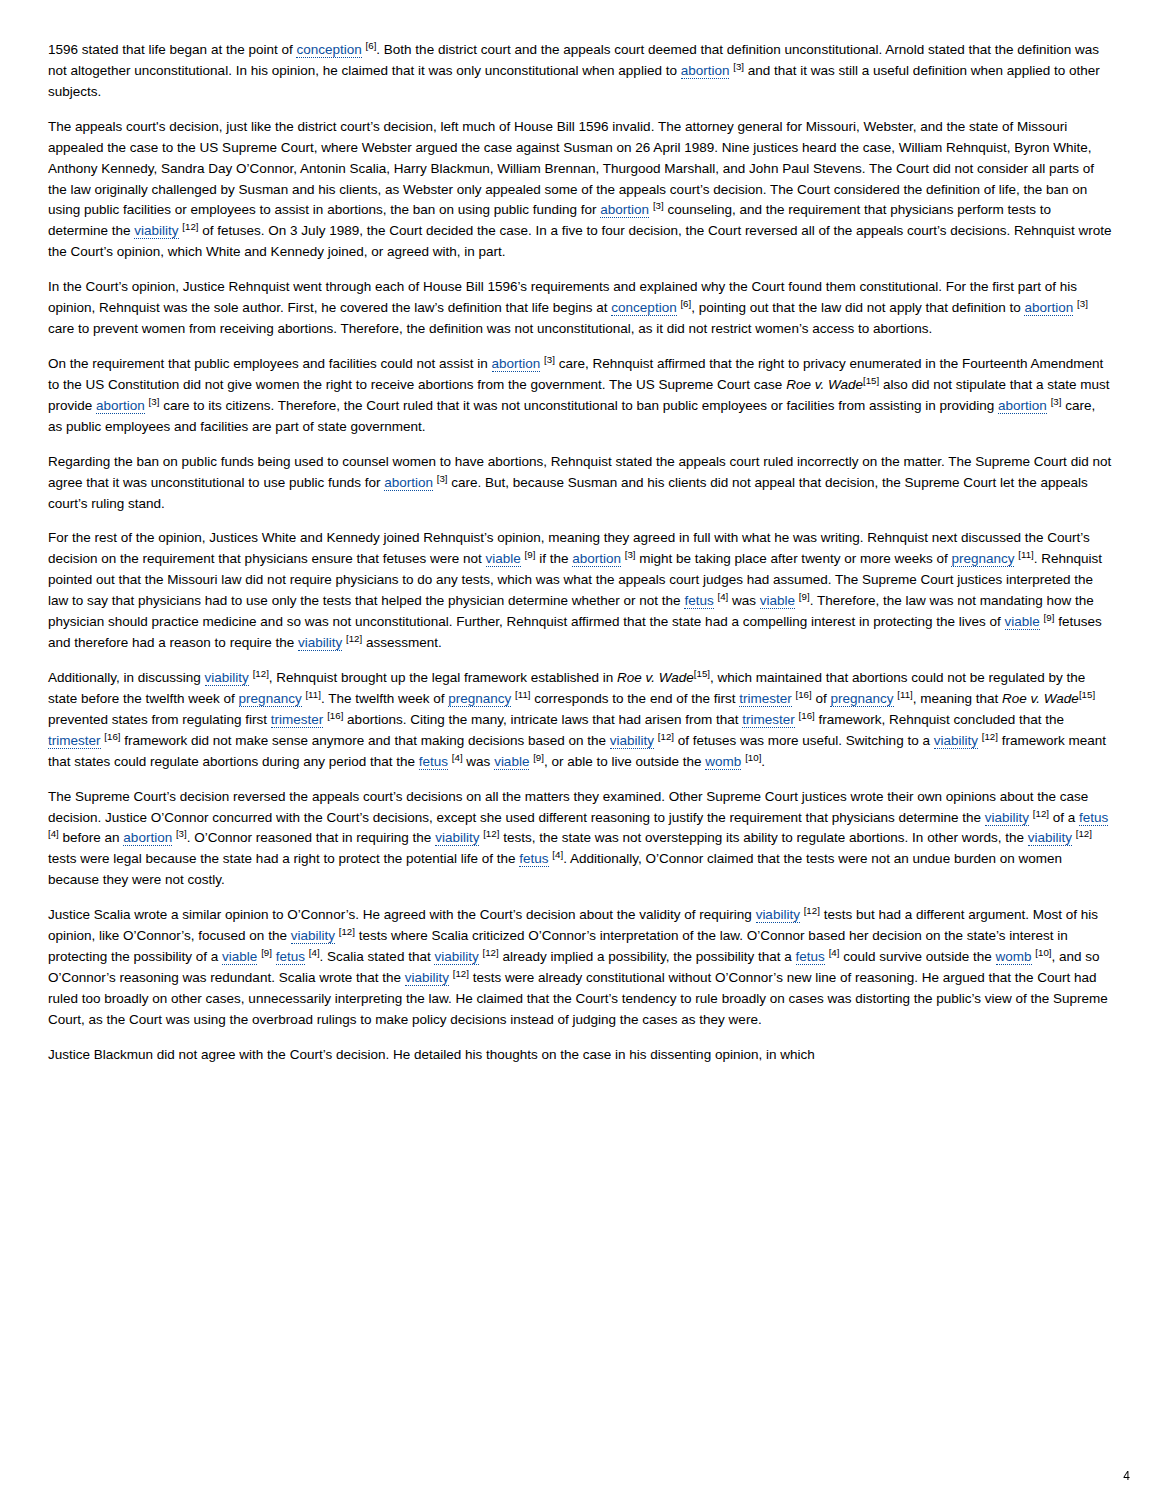1596 stated that life began at the point of conception [6]. Both the district court and the appeals court deemed that definition unconstitutional. Arnold stated that the definition was not altogether unconstitutional. In his opinion, he claimed that it was only unconstitutional when applied to abortion [3] and that it was still a useful definition when applied to other subjects.
The appeals court's decision, just like the district court’s decision, left much of House Bill 1596 invalid. The attorney general for Missouri, Webster, and the state of Missouri appealed the case to the US Supreme Court, where Webster argued the case against Susman on 26 April 1989. Nine justices heard the case, William Rehnquist, Byron White, Anthony Kennedy, Sandra Day O’Connor, Antonin Scalia, Harry Blackmun, William Brennan, Thurgood Marshall, and John Paul Stevens. The Court did not consider all parts of the law originally challenged by Susman and his clients, as Webster only appealed some of the appeals court’s decision. The Court considered the definition of life, the ban on using public facilities or employees to assist in abortions, the ban on using public funding for abortion [3] counseling, and the requirement that physicians perform tests to determine the viability [12] of fetuses. On 3 July 1989, the Court decided the case. In a five to four decision, the Court reversed all of the appeals court’s decisions. Rehnquist wrote the Court’s opinion, which White and Kennedy joined, or agreed with, in part.
In the Court’s opinion, Justice Rehnquist went through each of House Bill 1596’s requirements and explained why the Court found them constitutional. For the first part of his opinion, Rehnquist was the sole author. First, he covered the law’s definition that life begins at conception [6], pointing out that the law did not apply that definition to abortion [3] care to prevent women from receiving abortions. Therefore, the definition was not unconstitutional, as it did not restrict women’s access to abortions.
On the requirement that public employees and facilities could not assist in abortion [3] care, Rehnquist affirmed that the right to privacy enumerated in the Fourteenth Amendment to the US Constitution did not give women the right to receive abortions from the government. The US Supreme Court case Roe v. Wade[15] also did not stipulate that a state must provide abortion [3] care to its citizens. Therefore, the Court ruled that it was not unconstitutional to ban public employees or facilities from assisting in providing abortion [3] care, as public employees and facilities are part of state government.
Regarding the ban on public funds being used to counsel women to have abortions, Rehnquist stated the appeals court ruled incorrectly on the matter. The Supreme Court did not agree that it was unconstitutional to use public funds for abortion [3] care. But, because Susman and his clients did not appeal that decision, the Supreme Court let the appeals court’s ruling stand.
For the rest of the opinion, Justices White and Kennedy joined Rehnquist’s opinion, meaning they agreed in full with what he was writing. Rehnquist next discussed the Court’s decision on the requirement that physicians ensure that fetuses were not viable [9] if the abortion [3] might be taking place after twenty or more weeks of pregnancy [11]. Rehnquist pointed out that the Missouri law did not require physicians to do any tests, which was what the appeals court judges had assumed. The Supreme Court justices interpreted the law to say that physicians had to use only the tests that helped the physician determine whether or not the fetus [4] was viable [9]. Therefore, the law was not mandating how the physician should practice medicine and so was not unconstitutional. Further, Rehnquist affirmed that the state had a compelling interest in protecting the lives of viable [9] fetuses and therefore had a reason to require the viability [12] assessment.
Additionally, in discussing viability [12], Rehnquist brought up the legal framework established in Roe v. Wade[15], which maintained that abortions could not be regulated by the state before the twelfth week of pregnancy [11]. The twelfth week of pregnancy [11] corresponds to the end of the first trimester [16] of pregnancy [11], meaning that Roe v. Wade[15] prevented states from regulating first trimester [16] abortions. Citing the many, intricate laws that had arisen from that trimester [16] framework, Rehnquist concluded that the trimester [16] framework did not make sense anymore and that making decisions based on the viability [12] of fetuses was more useful. Switching to a viability [12] framework meant that states could regulate abortions during any period that the fetus [4] was viable [9], or able to live outside the womb [10].
The Supreme Court’s decision reversed the appeals court’s decisions on all the matters they examined. Other Supreme Court justices wrote their own opinions about the case decision. Justice O’Connor concurred with the Court’s decisions, except she used different reasoning to justify the requirement that physicians determine the viability [12] of a fetus [4] before an abortion [3]. O’Connor reasoned that in requiring the viability [12] tests, the state was not overstepping its ability to regulate abortions. In other words, the viability [12] tests were legal because the state had a right to protect the potential life of the fetus [4]. Additionally, O’Connor claimed that the tests were not an undue burden on women because they were not costly.
Justice Scalia wrote a similar opinion to O’Connor’s. He agreed with the Court’s decision about the validity of requiring viability [12] tests but had a different argument. Most of his opinion, like O’Connor’s, focused on the viability [12] tests where Scalia criticized O’Connor’s interpretation of the law. O’Connor based her decision on the state’s interest in protecting the possibility of a viable [9] fetus [4]. Scalia stated that viability [12] already implied a possibility, the possibility that a fetus [4] could survive outside the womb [10], and so O’Connor’s reasoning was redundant. Scalia wrote that the viability [12] tests were already constitutional without O’Connor’s new line of reasoning. He argued that the Court had ruled too broadly on other cases, unnecessarily interpreting the law. He claimed that the Court’s tendency to rule broadly on cases was distorting the public’s view of the Supreme Court, as the Court was using the overbroad rulings to make policy decisions instead of judging the cases as they were.
Justice Blackmun did not agree with the Court’s decision. He detailed his thoughts on the case in his dissenting opinion, in which
4